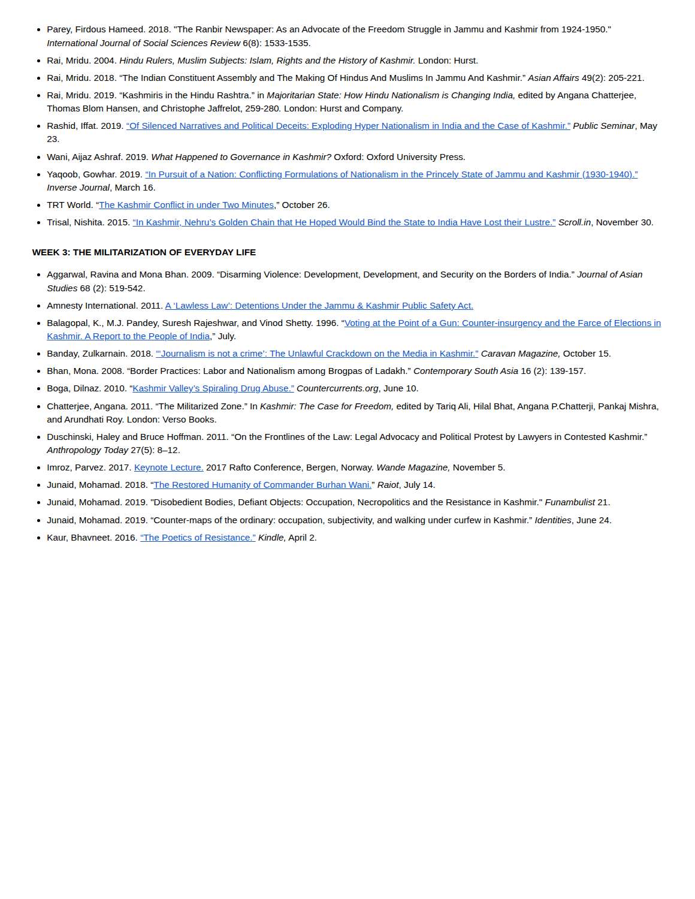Parey, Firdous Hameed. 2018. "The Ranbir Newspaper: As an Advocate of the Freedom Struggle in Jammu and Kashmir from 1924-1950." International Journal of Social Sciences Review 6(8): 1533-1535.
Rai, Mridu. 2004. Hindu Rulers, Muslim Subjects: Islam, Rights and the History of Kashmir. London: Hurst.
Rai, Mridu. 2018. “The Indian Constituent Assembly and The Making Of Hindus And Muslims In Jammu And Kashmir.” Asian Affairs 49(2): 205-221.
Rai, Mridu. 2019. “Kashmiris in the Hindu Rashtra.” in Majoritarian State: How Hindu Nationalism is Changing India, edited by Angana Chatterjee, Thomas Blom Hansen, and Christophe Jaffrelot, 259-280. London: Hurst and Company.
Rashid, Iffat. 2019. “Of Silenced Narratives and Political Deceits: Exploding Hyper Nationalism in India and the Case of Kashmir.” Public Seminar, May 23.
Wani, Aijaz Ashraf. 2019. What Happened to Governance in Kashmir? Oxford: Oxford University Press.
Yaqoob, Gowhar. 2019. “In Pursuit of a Nation: Conflicting Formulations of Nationalism in the Princely State of Jammu and Kashmir (1930-1940).” Inverse Journal, March 16.
TRT World. “The Kashmir Conflict in under Two Minutes,” October 26.
Trisal, Nishita. 2015. “In Kashmir, Nehru’s Golden Chain that He Hoped Would Bind the State to India Have Lost their Lustre.” Scroll.in, November 30.
Week 3: The Militarization of Everyday Life
Aggarwal, Ravina and Mona Bhan. 2009. “Disarming Violence: Development, Development, and Security on the Borders of India.” Journal of Asian Studies 68 (2): 519-542.
Amnesty International. 2011. A ‘Lawless Law’: Detentions Under the Jammu & Kashmir Public Safety Act.
Balagopal, K., M.J. Pandey, Suresh Rajeshwar, and Vinod Shetty. 1996. “Voting at the Point of a Gun: Counter-insurgency and the Farce of Elections in Kashmir. A Report to the People of India,” July.
Banday, Zulkarnain. 2018. “‘Journalism is not a crime’: The Unlawful Crackdown on the Media in Kashmir.” Caravan Magazine, October 15.
Bhan, Mona. 2008. “Border Practices: Labor and Nationalism among Brogpas of Ladakh.” Contemporary South Asia 16 (2): 139-157.
Boga, Dilnaz. 2010. “Kashmir Valley’s Spiraling Drug Abuse.” Countercurrents.org, June 10.
Chatterjee, Angana. 2011. “The Militarized Zone.” In Kashmir: The Case for Freedom, edited by Tariq Ali, Hilal Bhat, Angana P.Chatterji, Pankaj Mishra, and Arundhati Roy. London: Verso Books.
Duschinski, Haley and Bruce Hoffman. 2011. “On the Frontlines of the Law: Legal Advocacy and Political Protest by Lawyers in Contested Kashmir.” Anthropology Today 27(5): 8–12.
Imroz, Parvez. 2017. Keynote Lecture. 2017 Rafto Conference, Bergen, Norway. Wande Magazine, November 5.
Junaid, Mohamad. 2018. “The Restored Humanity of Commander Burhan Wani.” Raiot, July 14.
Junaid, Mohamad. 2019. "Disobedient Bodies, Defiant Objects: Occupation, Necropolitics and the Resistance in Kashmir." Funambulist 21.
Junaid, Mohamad. 2019. “Counter-maps of the ordinary: occupation, subjectivity, and walking under curfew in Kashmir.” Identities, June 24.
Kaur, Bhavneet. 2016. “The Poetics of Resistance.” Kindle, April 2.